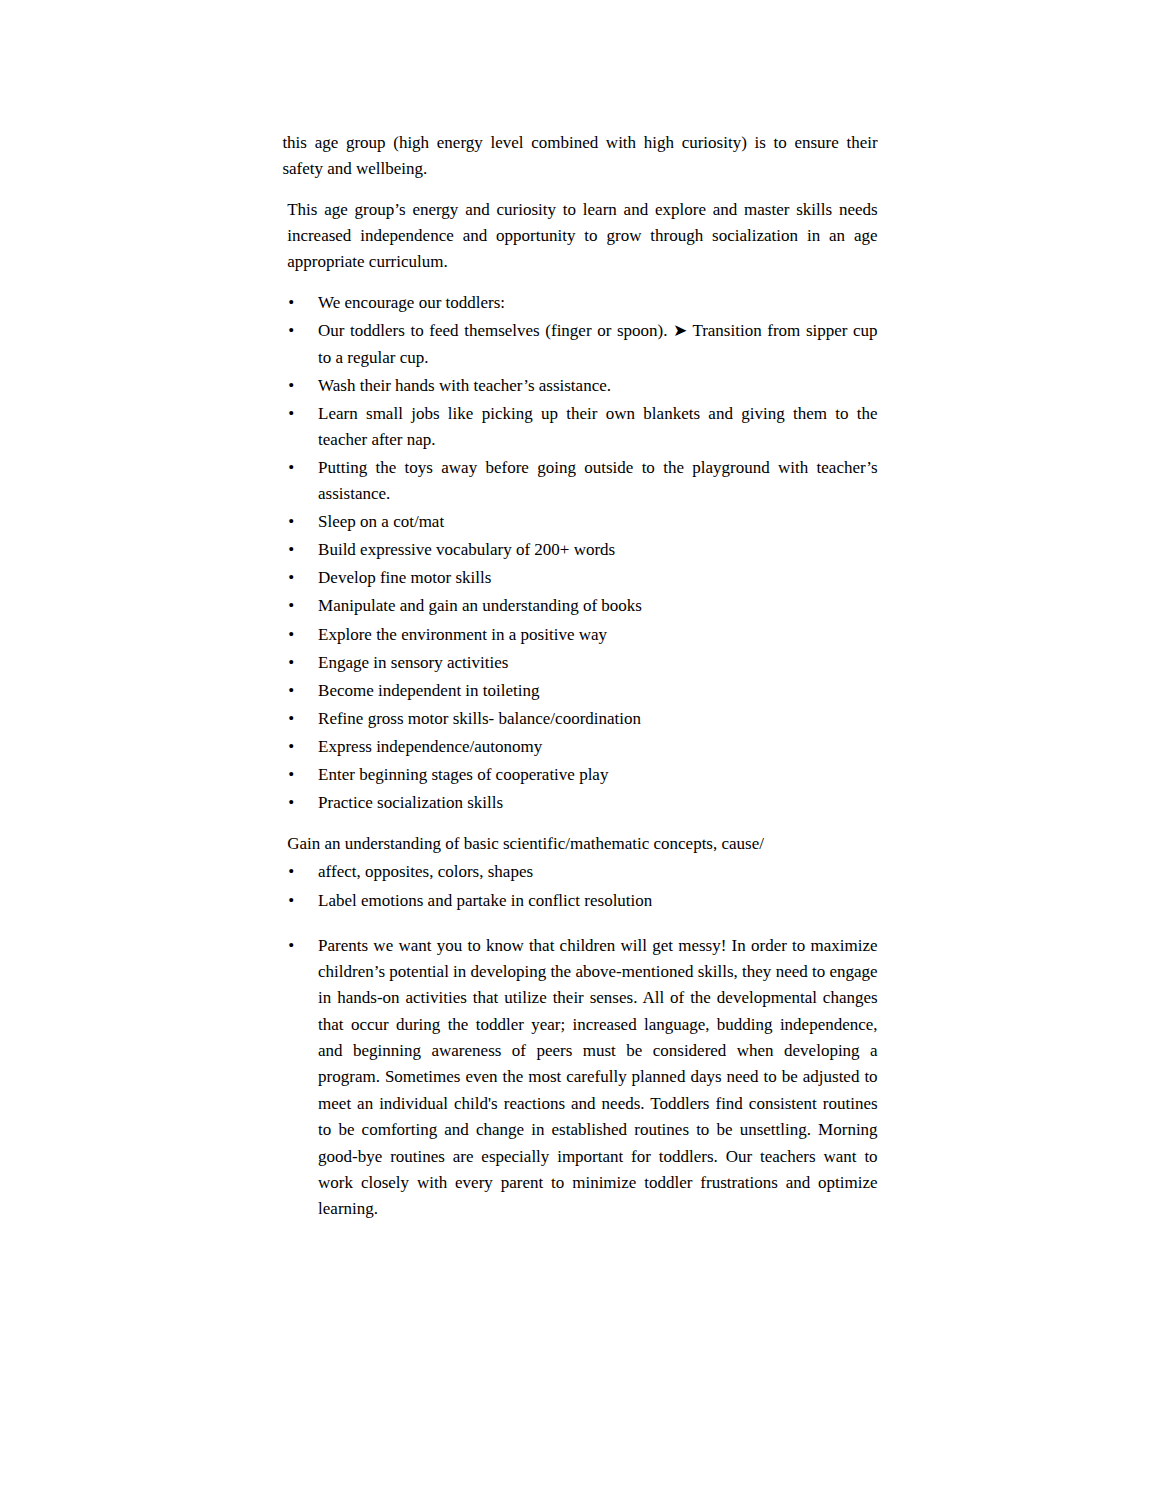this age group (high energy level combined with high curiosity) is to ensure their safety and wellbeing.
This age group’s energy and curiosity to learn and explore and master skills needs increased independence and opportunity to grow through socialization in an age appropriate curriculum.
We encourage our toddlers:
Our toddlers to feed themselves (finger or spoon). ➤ Transition from sipper cup to a regular cup.
Wash their hands with teacher’s assistance.
Learn small jobs like picking up their own blankets and giving them to the teacher after nap.
Putting the toys away before going outside to the playground with teacher’s assistance.
Sleep on a cot/mat
Build expressive vocabulary of 200+ words
Develop fine motor skills
Manipulate and gain an understanding of books
Explore the environment in a positive way
Engage in sensory activities
Become independent in toileting
Refine gross motor skills- balance/coordination
Express independence/autonomy
Enter beginning stages of cooperative play
Practice socialization skills
Gain an understanding of basic scientific/mathematic concepts, cause/
affect, opposites, colors, shapes
Label emotions and partake in conflict resolution
Parents we want you to know that children will get messy! In order to maximize children’s potential in developing the above-mentioned skills, they need to engage in hands-on activities that utilize their senses. All of the developmental changes that occur during the toddler year; increased language, budding independence, and beginning awareness of peers must be considered when developing a program. Sometimes even the most carefully planned days need to be adjusted to meet an individual child's reactions and needs. Toddlers find consistent routines to be comforting and change in established routines to be unsettling. Morning good-bye routines are especially important for toddlers. Our teachers want to work closely with every parent to minimize toddler frustrations and optimize learning.